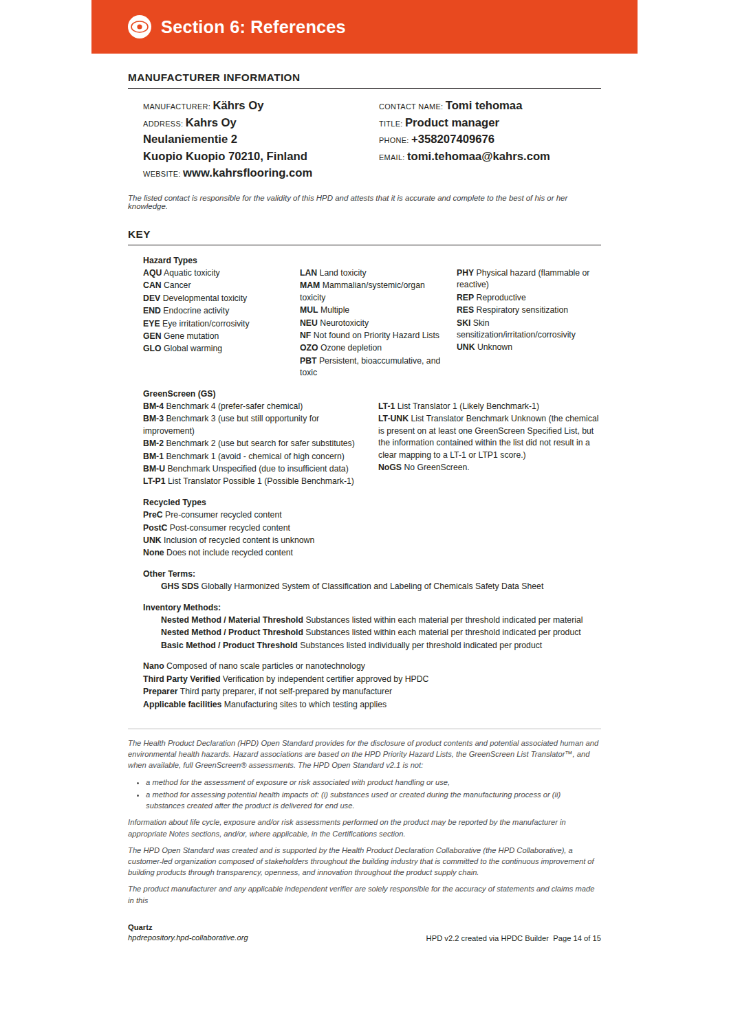Section 6: References
MANUFACTURER INFORMATION
MANUFACTURER: Kährs Oy
ADDRESS: Kahrs Oy
Neulaniementie 2
Kuopio Kuopio 70210, Finland
WEBSITE: www.kahrsflooring.com
CONTACT NAME: Tomi tehomaa
TITLE: Product manager
PHONE: +358207409676
EMAIL: tomi.tehomaa@kahrs.com
The listed contact is responsible for the validity of this HPD and attests that it is accurate and complete to the best of his or her knowledge.
KEY
Hazard Types
AQU Aquatic toxicity
CAN Cancer
DEV Developmental toxicity
END Endocrine activity
EYE Eye irritation/corrosivity
GEN Gene mutation
GLO Global warming
LAN Land toxicity
MAM Mammalian/systemic/organ toxicity
MUL Multiple
NEU Neurotoxicity
NF Not found on Priority Hazard Lists
OZO Ozone depletion
PBT Persistent, bioaccumulative, and toxic
PHY Physical hazard (flammable or reactive)
REP Reproductive
RES Respiratory sensitization
SKI Skin sensitization/irritation/corrosivity
UNK Unknown
GreenScreen (GS)
BM-4 Benchmark 4 (prefer-safer chemical)
BM-3 Benchmark 3 (use but still opportunity for improvement)
BM-2 Benchmark 2 (use but search for safer substitutes)
BM-1 Benchmark 1 (avoid - chemical of high concern)
BM-U Benchmark Unspecified (due to insufficient data)
LT-P1 List Translator Possible 1 (Possible Benchmark-1)
LT-1 List Translator 1 (Likely Benchmark-1)
LT-UNK List Translator Benchmark Unknown (the chemical is present on at least one GreenScreen Specified List, but the information contained within the list did not result in a clear mapping to a LT-1 or LTP1 score.)
NoGS No GreenScreen.
Recycled Types
PreC Pre-consumer recycled content
PostC Post-consumer recycled content
UNK Inclusion of recycled content is unknown
None Does not include recycled content
Other Terms:
GHS SDS Globally Harmonized System of Classification and Labeling of Chemicals Safety Data Sheet
Inventory Methods:
Nested Method / Material Threshold Substances listed within each material per threshold indicated per material
Nested Method / Product Threshold Substances listed within each material per threshold indicated per product
Basic Method / Product Threshold Substances listed individually per threshold indicated per product
Nano Composed of nano scale particles or nanotechnology
Third Party Verified Verification by independent certifier approved by HPDC
Preparer Third party preparer, if not self-prepared by manufacturer
Applicable facilities Manufacturing sites to which testing applies
The Health Product Declaration (HPD) Open Standard provides for the disclosure of product contents and potential associated human and environmental health hazards. Hazard associations are based on the HPD Priority Hazard Lists, the GreenScreen List Translator™, and when available, full GreenScreen® assessments. The HPD Open Standard v2.1 is not:
a method for the assessment of exposure or risk associated with product handling or use,
a method for assessing potential health impacts of: (i) substances used or created during the manufacturing process or (ii) substances created after the product is delivered for end use.
Information about life cycle, exposure and/or risk assessments performed on the product may be reported by the manufacturer in appropriate Notes sections, and/or, where applicable, in the Certifications section.
The HPD Open Standard was created and is supported by the Health Product Declaration Collaborative (the HPD Collaborative), a customer-led organization composed of stakeholders throughout the building industry that is committed to the continuous improvement of building products through transparency, openness, and innovation throughout the product supply chain.
The product manufacturer and any applicable independent verifier are solely responsible for the accuracy of statements and claims made in this
Quartz
hpdrepository.hpd-collaborative.org
HPD v2.2 created via HPDC Builder Page 14 of 15